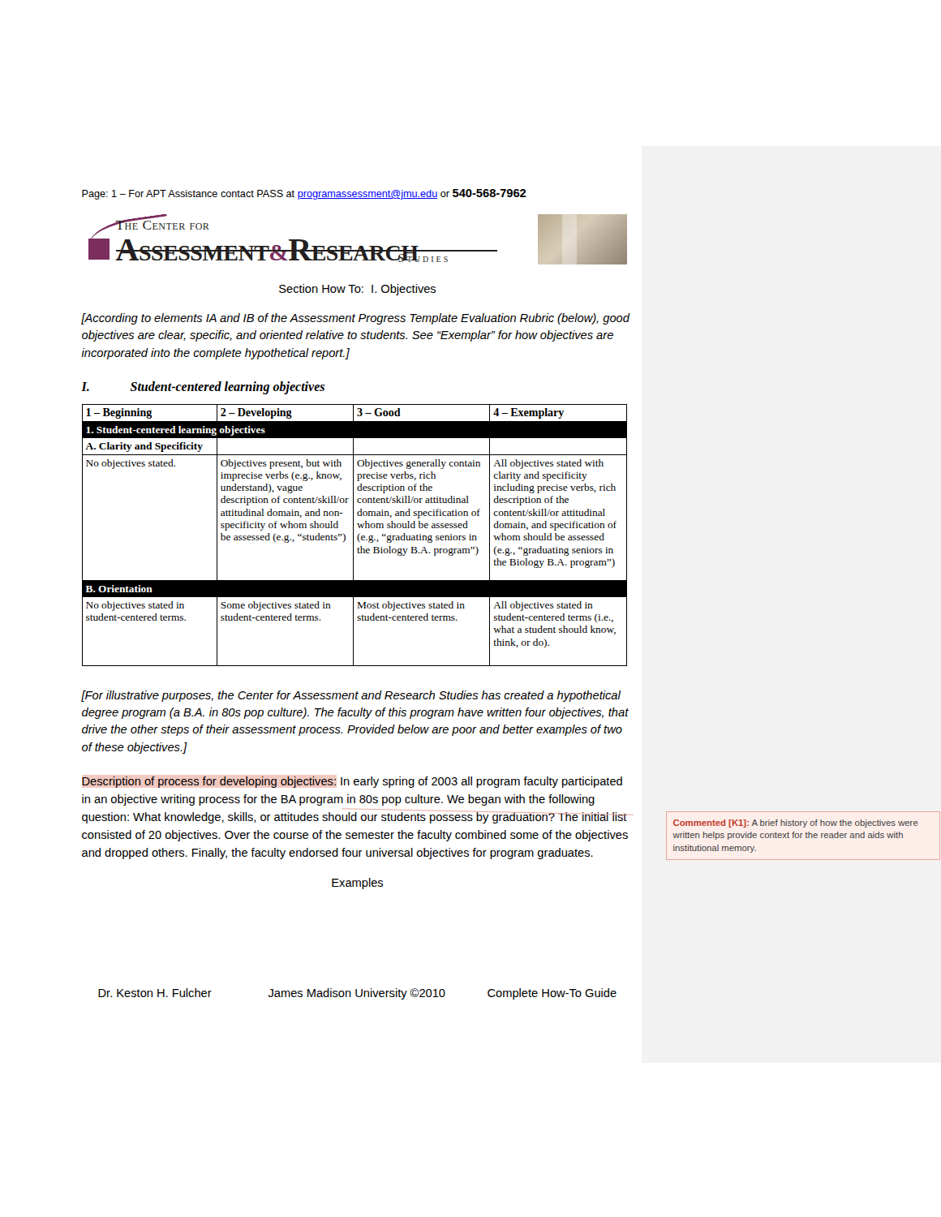Page: 1 – For APT Assistance contact PASS at programassessment@jmu.edu or 540-568-7962
The Center for
Assessment&Research
Studies
Section How To: I. Objectives
[According to elements IA and IB of the Assessment Progress Template Evaluation Rubric (below), good objectives are clear, specific, and oriented relative to students. See “Exemplar” for how objectives are incorporated into the complete hypothetical report.]
I. Student-centered learning objectives
| 1 – Beginning | 2 – Developing | 3 – Good | 4 – Exemplary |
| --- | --- | --- | --- |
| 1. Student-centered learning objectives |
| A. Clarity and Specificity | | | |
| No objectives stated. | Objectives present, but with imprecise verbs (e.g., know, understand), vague description of content/skill/or attitudinal domain, and non-specificity of whom should be assessed (e.g., “students”) | Objectives generally contain precise verbs, rich description of the content/skill/or attitudinal domain, and specification of whom should be assessed (e.g., “graduating seniors in the Biology B.A. program”) | All objectives stated with clarity and specificity including precise verbs, rich description of the content/skill/or attitudinal domain, and specification of whom should be assessed (e.g., “graduating seniors in the Biology B.A. program”) |
| B. Orientation |
| No objectives stated in student-centered terms. | Some objectives stated in student-centered terms. | Most objectives stated in student-centered terms. | All objectives stated in student-centered terms (i.e., what a student should know, think, or do). |
[For illustrative purposes, the Center for Assessment and Research Studies has created a hypothetical degree program (a B.A. in 80s pop culture). The faculty of this program have written four objectives, that drive the other steps of their assessment process. Provided below are poor and better examples of two of these objectives.]
Description of process for developing objectives: In early spring of 2003 all program faculty participated in an objective writing process for the BA program in 80s pop culture. We began with the following question: What knowledge, skills, or attitudes should our students possess by graduation? The initial list consisted of 20 objectives. Over the course of the semester the faculty combined some of the objectives and dropped others. Finally, the faculty endorsed four universal objectives for program graduates.
Examples
Dr. Keston H. Fulcher James Madison University ©2010 Complete How-To Guide
Commented [K1]: A brief history of how the objectives were written helps provide context for the reader and aids with institutional memory.